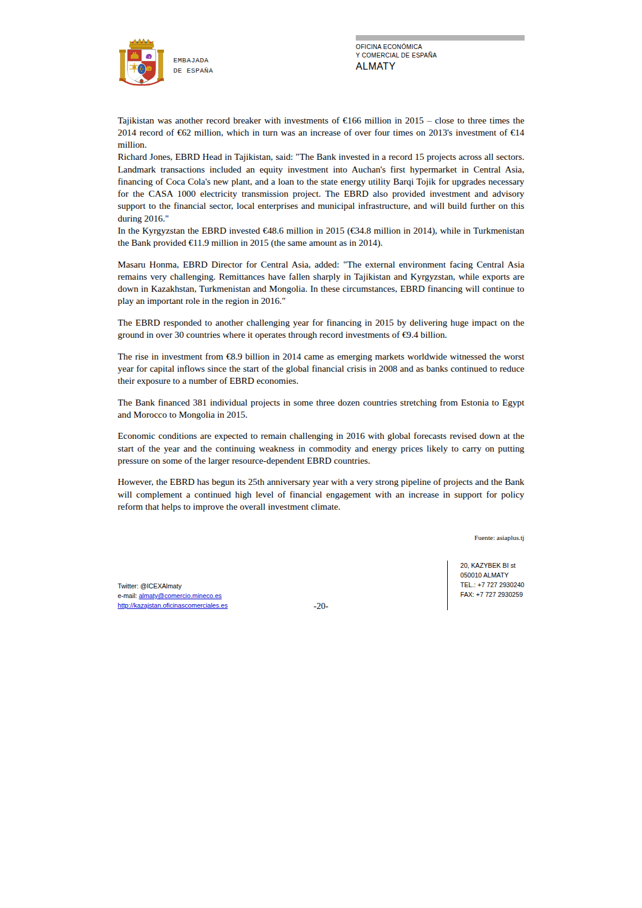EMBAJADA
DE ESPAÑA
OFICINA ECONÓMICA
Y COMERCIAL DE ESPAÑA
ALMATY
Tajikistan was another record breaker with investments of €166 million in 2015 – close to three times the 2014 record of €62 million, which in turn was an increase of over four times on 2013's investment of €14 million.
Richard Jones, EBRD Head in Tajikistan, said: "The Bank invested in a record 15 projects across all sectors. Landmark transactions included an equity investment into Auchan's first hypermarket in Central Asia, financing of Coca Cola's new plant, and a loan to the state energy utility Barqi Tojik for upgrades necessary for the CASA 1000 electricity transmission project. The EBRD also provided investment and advisory support to the financial sector, local enterprises and municipal infrastructure, and will build further on this during 2016."
In the Kyrgyzstan the EBRD invested €48.6 million in 2015 (€34.8 million in 2014), while in Turkmenistan the Bank provided €11.9 million in 2015 (the same amount as in 2014).
Masaru Honma, EBRD Director for Central Asia, added: "The external environment facing Central Asia remains very challenging. Remittances have fallen sharply in Tajikistan and Kyrgyzstan, while exports are down in Kazakhstan, Turkmenistan and Mongolia. In these circumstances, EBRD financing will continue to play an important role in the region in 2016."
The EBRD responded to another challenging year for financing in 2015 by delivering huge impact on the ground in over 30 countries where it operates through record investments of €9.4 billion.
The rise in investment from €8.9 billion in 2014 came as emerging markets worldwide witnessed the worst year for capital inflows since the start of the global financial crisis in 2008 and as banks continued to reduce their exposure to a number of EBRD economies.
The Bank financed 381 individual projects in some three dozen countries stretching from Estonia to Egypt and Morocco to Mongolia in 2015.
Economic conditions are expected to remain challenging in 2016 with global forecasts revised down at the start of the year and the continuing weakness in commodity and energy prices likely to carry on putting pressure on some of the larger resource-dependent EBRD countries.
However, the EBRD has begun its 25th anniversary year with a very strong pipeline of projects and the Bank will complement a continued high level of financial engagement with an increase in support for policy reform that helps to improve the overall investment climate.
Fuente: asiaplus.tj
Twitter: @ICEXAlmaty
e-mail: almaty@comercio.mineco.es
http://kazajstan.oficinascomerciales.es
-20-
20, KAZYBEK BI st
050010 ALMATY
TEL.: +7 727 2930240
FAX: +7 727 2930259